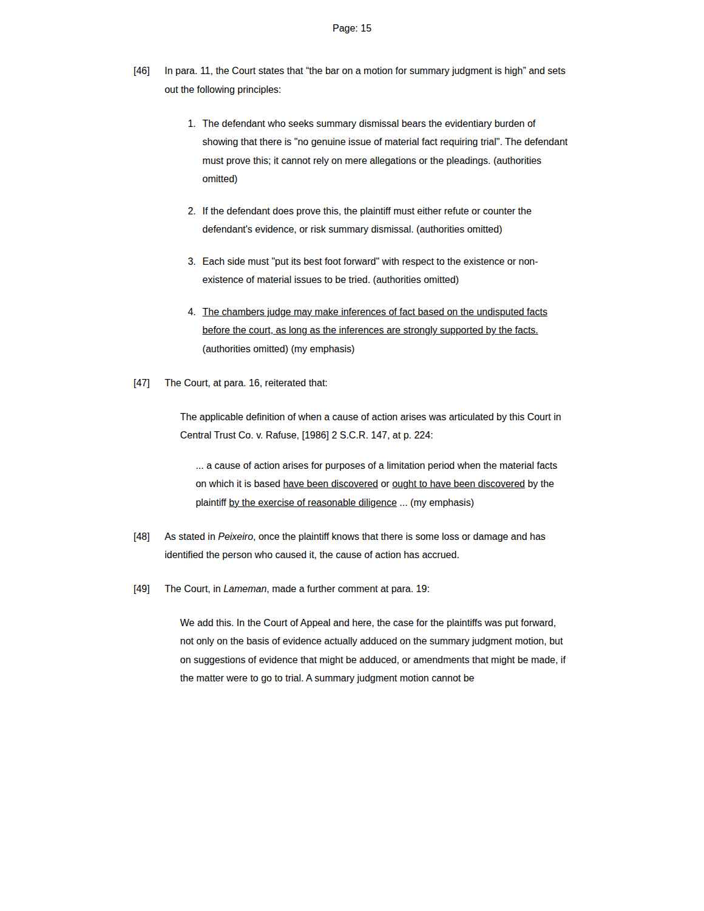Page: 15
[46]
In para. 11, the Court states that “the bar on a motion for summary judgment is high” and sets out the following principles:
The defendant who seeks summary dismissal bears the evidentiary burden of showing that there is "no genuine issue of material fact requiring trial". The defendant must prove this; it cannot rely on mere allegations or the pleadings. (authorities omitted)
If the defendant does prove this, the plaintiff must either refute or counter the defendant's evidence, or risk summary dismissal. (authorities omitted)
Each side must "put its best foot forward" with respect to the existence or non-existence of material issues to be tried. (authorities omitted)
The chambers judge may make inferences of fact based on the undisputed facts before the court, as long as the inferences are strongly supported by the facts. (authorities omitted) (my emphasis)
[47]
The Court, at para. 16, reiterated that:
The applicable definition of when a cause of action arises was articulated by this Court in Central Trust Co. v. Rafuse, [1986] 2 S.C.R. 147, at p. 224:
... a cause of action arises for purposes of a limitation period when the material facts on which it is based have been discovered or ought to have been discovered by the plaintiff by the exercise of reasonable diligence ... (my emphasis)
[48]
As stated in Peixeiro, once the plaintiff knows that there is some loss or damage and has identified the person who caused it, the cause of action has accrued.
[49]
The Court, in Lameman, made a further comment at para. 19:
We add this. In the Court of Appeal and here, the case for the plaintiffs was put forward, not only on the basis of evidence actually adduced on the summary judgment motion, but on suggestions of evidence that might be adduced, or amendments that might be made, if the matter were to go to trial. A summary judgment motion cannot be